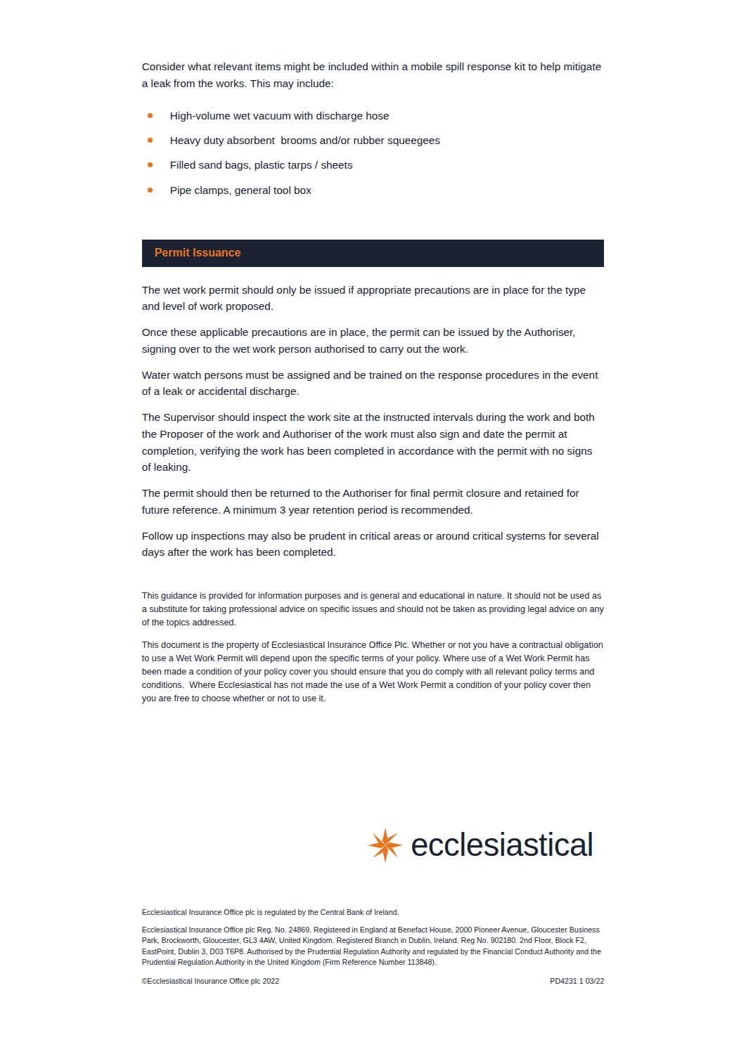Consider what relevant items might be included within a mobile spill response kit to help mitigate a leak from the works. This may include:
High-volume wet vacuum with discharge hose
Heavy duty absorbent brooms and/or rubber squeegees
Filled sand bags, plastic tarps / sheets
Pipe clamps, general tool box
Permit Issuance
The wet work permit should only be issued if appropriate precautions are in place for the type and level of work proposed.
Once these applicable precautions are in place, the permit can be issued by the Authoriser, signing over to the wet work person authorised to carry out the work.
Water watch persons must be assigned and be trained on the response procedures in the event of a leak or accidental discharge.
The Supervisor should inspect the work site at the instructed intervals during the work and both the Proposer of the work and Authoriser of the work must also sign and date the permit at completion, verifying the work has been completed in accordance with the permit with no signs of leaking.
The permit should then be returned to the Authoriser for final permit closure and retained for future reference. A minimum 3 year retention period is recommended.
Follow up inspections may also be prudent in critical areas or around critical systems for several days after the work has been completed.
This guidance is provided for information purposes and is general and educational in nature. It should not be used as a substitute for taking professional advice on specific issues and should not be taken as providing legal advice on any of the topics addressed.
This document is the property of Ecclesiastical Insurance Office Plc. Whether or not you have a contractual obligation to use a Wet Work Permit will depend upon the specific terms of your policy. Where use of a Wet Work Permit has been made a condition of your policy cover you should ensure that you do comply with all relevant policy terms and conditions. Where Ecclesiastical has not made the use of a Wet Work Permit a condition of your policy cover then you are free to choose whether or not to use it.
ecclesiastical
Ecclesiastical Insurance Office plc is regulated by the Central Bank of Ireland.
Ecclesiastical Insurance Office plc Reg. No. 24869. Registered in England at Benefact House, 2000 Pioneer Avenue, Gloucester Business Park, Brockworth, Gloucester, GL3 4AW, United Kingdom. Registered Branch in Dublin, Ireland. Reg No. 902180. 2nd Floor, Block F2, EastPoint, Dublin 3, D03 T6P8. Authorised by the Prudential Regulation Authority and regulated by the Financial Conduct Authority and the Prudential Regulation Authority in the United Kingdom (Firm Reference Number 113848).
©Ecclesiastical Insurance Office plc 2022 PD4231 1 03/22